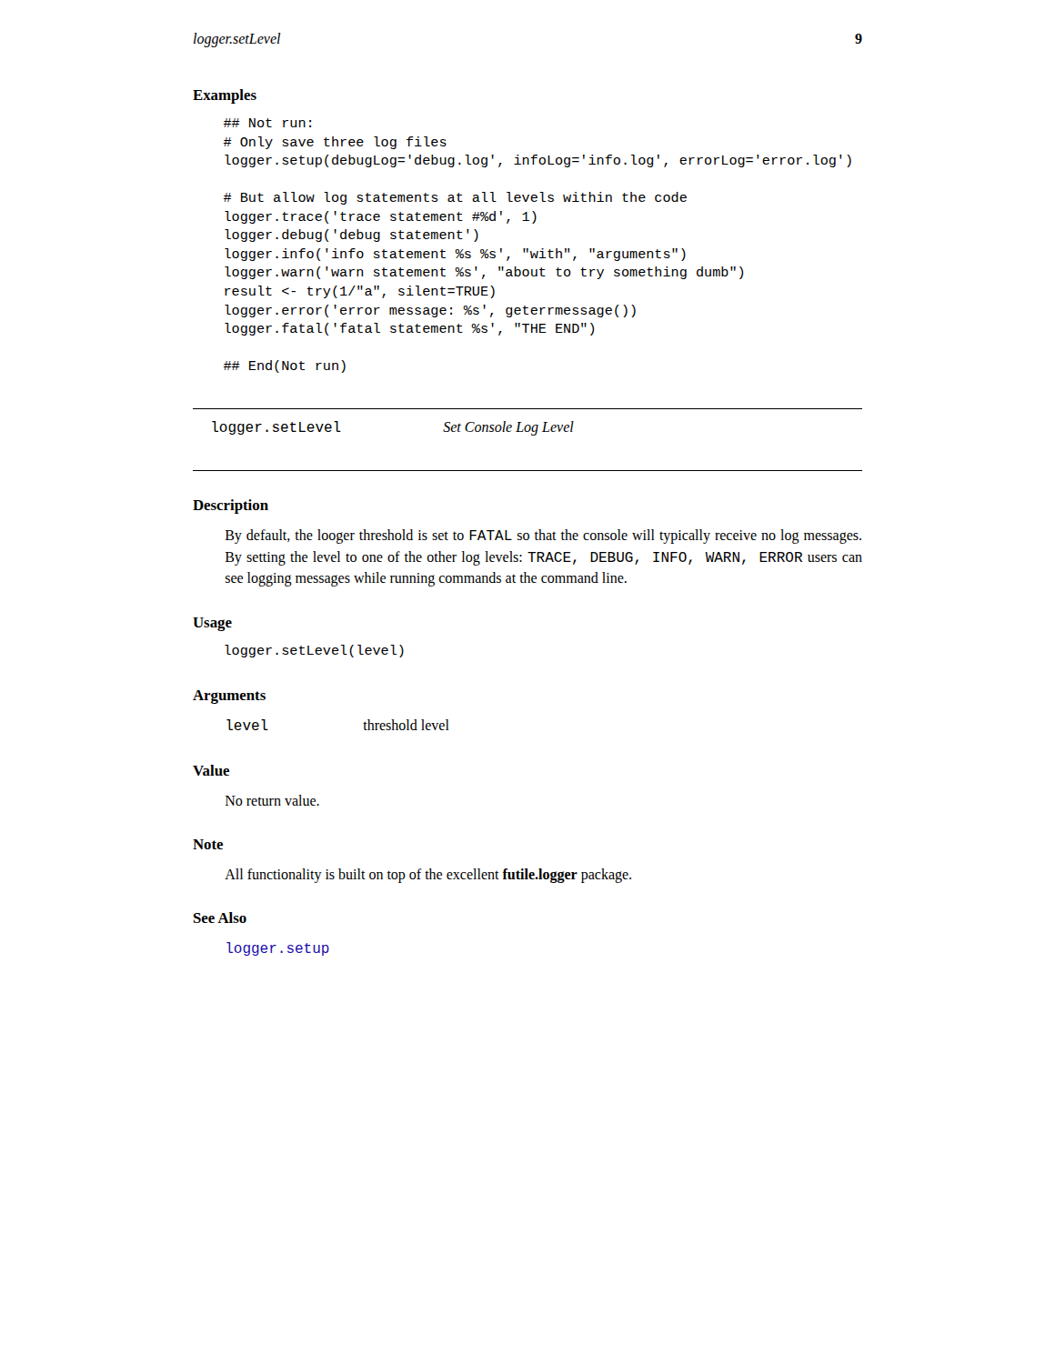logger.setLevel 9
Examples
## Not run: 
# Only save three log files
logger.setup(debugLog='debug.log', infoLog='info.log', errorLog='error.log')

# But allow log statements at all levels within the code
logger.trace('trace statement #%d', 1)
logger.debug('debug statement')
logger.info('info statement %s %s', "with", "arguments")
logger.warn('warn statement %s', "about to try something dumb")
result <- try(1/"a", silent=TRUE)
logger.error('error message: %s', geterrmessage())
logger.fatal('fatal statement %s', "THE END")

## End(Not run)
logger.setLevel Set Console Log Level
Description
By default, the looger threshold is set to FATAL so that the console will typically receive no log messages. By setting the level to one of the other log levels: TRACE, DEBUG, INFO, WARN, ERROR users can see logging messages while running commands at the command line.
Usage
logger.setLevel(level)
Arguments
level
threshold level
Value
No return value.
Note
All functionality is built on top of the excellent futile.logger package.
See Also
logger.setup